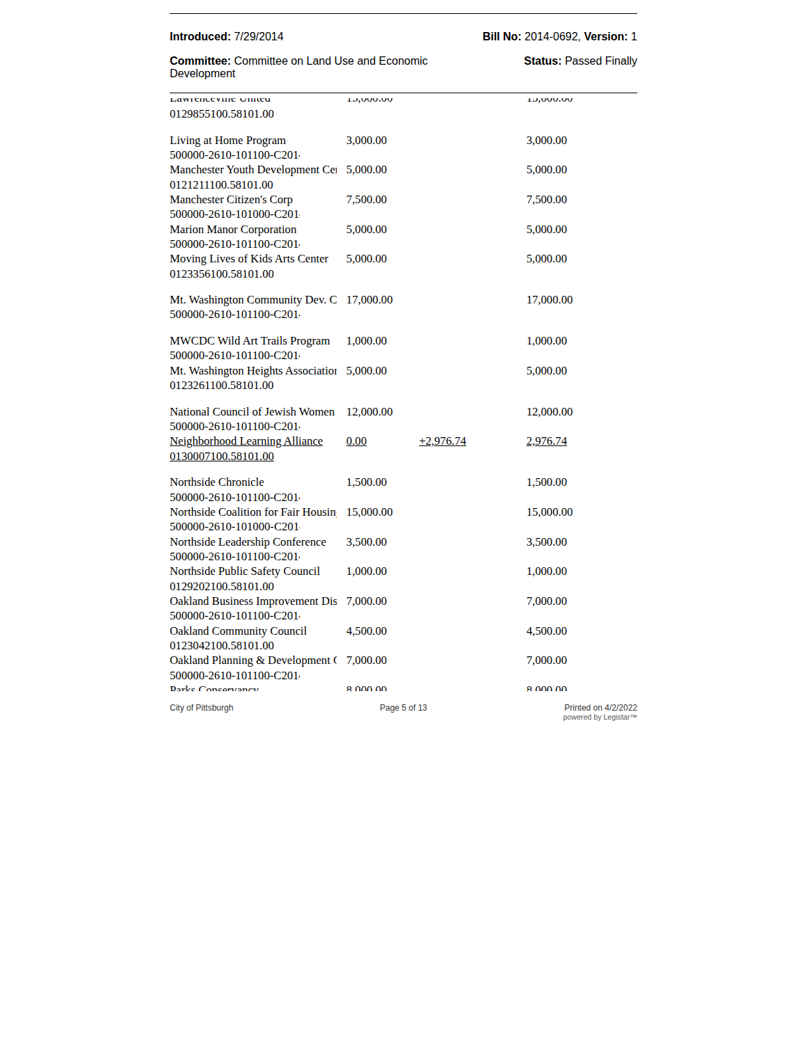| Introduced: 7/29/2014 | Bill No: 2014-0692, Version: 1 |
| Committee: Committee on Land Use and Economic Development | Status: Passed Finally |
| Lawrenceville United | 15,000.00 | | 15,000.00 |
| 0129855100.58101.00 |
| Living at Home Program | 3,000.00 | | 3,000.00 |
| 500000-2610-101100-C2014 |
| Manchester Youth Development Center | 5,000.00 | | 5,000.00 |
| 0121211100.58101.00 |
| Manchester Citizen's Corp | 7,500.00 | | 7,500.00 |
| 500000-2610-101000-C2014 |
| Marion Manor Corporation | 5,000.00 | | 5,000.00 |
| 500000-2610-101100-C2014 |
| Moving Lives of Kids Arts Center | 5,000.00 | | 5,000.00 |
| 0123356100.58101.00 |
| Mt. Washington Community Dev. Corp. | 17,000.00 | | 17,000.00 |
| 500000-2610-101100-C2014 |
| MWCDC Wild Art Trails Program | 1,000.00 | | 1,000.00 |
| 500000-2610-101100-C2014 |
| Mt. Washington Heights Association | 5,000.00 | | 5,000.00 |
| 0123261100.58101.00 |
| National Council of Jewish Women | 12,000.00 | | 12,000.00 |
| 500000-2610-101100-C2014 |
| Neighborhood Learning Alliance | 0.00 | +2,976.74 | 2,976.74 |
| 0130007100.58101.00 |
| Northside Chronicle | 1,500.00 | | 1,500.00 |
| 500000-2610-101100-C2014 |
| Northside Coalition for Fair Housing | 15,000.00 | | 15,000.00 |
| 500000-2610-101000-C2014 |
| Northside Leadership Conference | 3,500.00 | | 3,500.00 |
| 500000-2610-101100-C2014 |
| Northside Public Safety Council | 1,000.00 | | 1,000.00 |
| 0129202100.58101.00 |
| Oakland Business Improvement District | 7,000.00 | | 7,000.00 |
| 500000-2610-101100-C2014 |
| Oakland Community Council | 4,500.00 | | 4,500.00 |
| 0123042100.58101.00 |
| Oakland Planning & Development Corp. | 7,000.00 | | 7,000.00 |
| 500000-2610-101100-C2014 |
| Parks Conservancy | 8,000.00 | | 8,000.00 |
| City of Pittsburgh | Page 5 of 13 | Printed on 4/2/2022 |
| | | powered by Legistar™ |